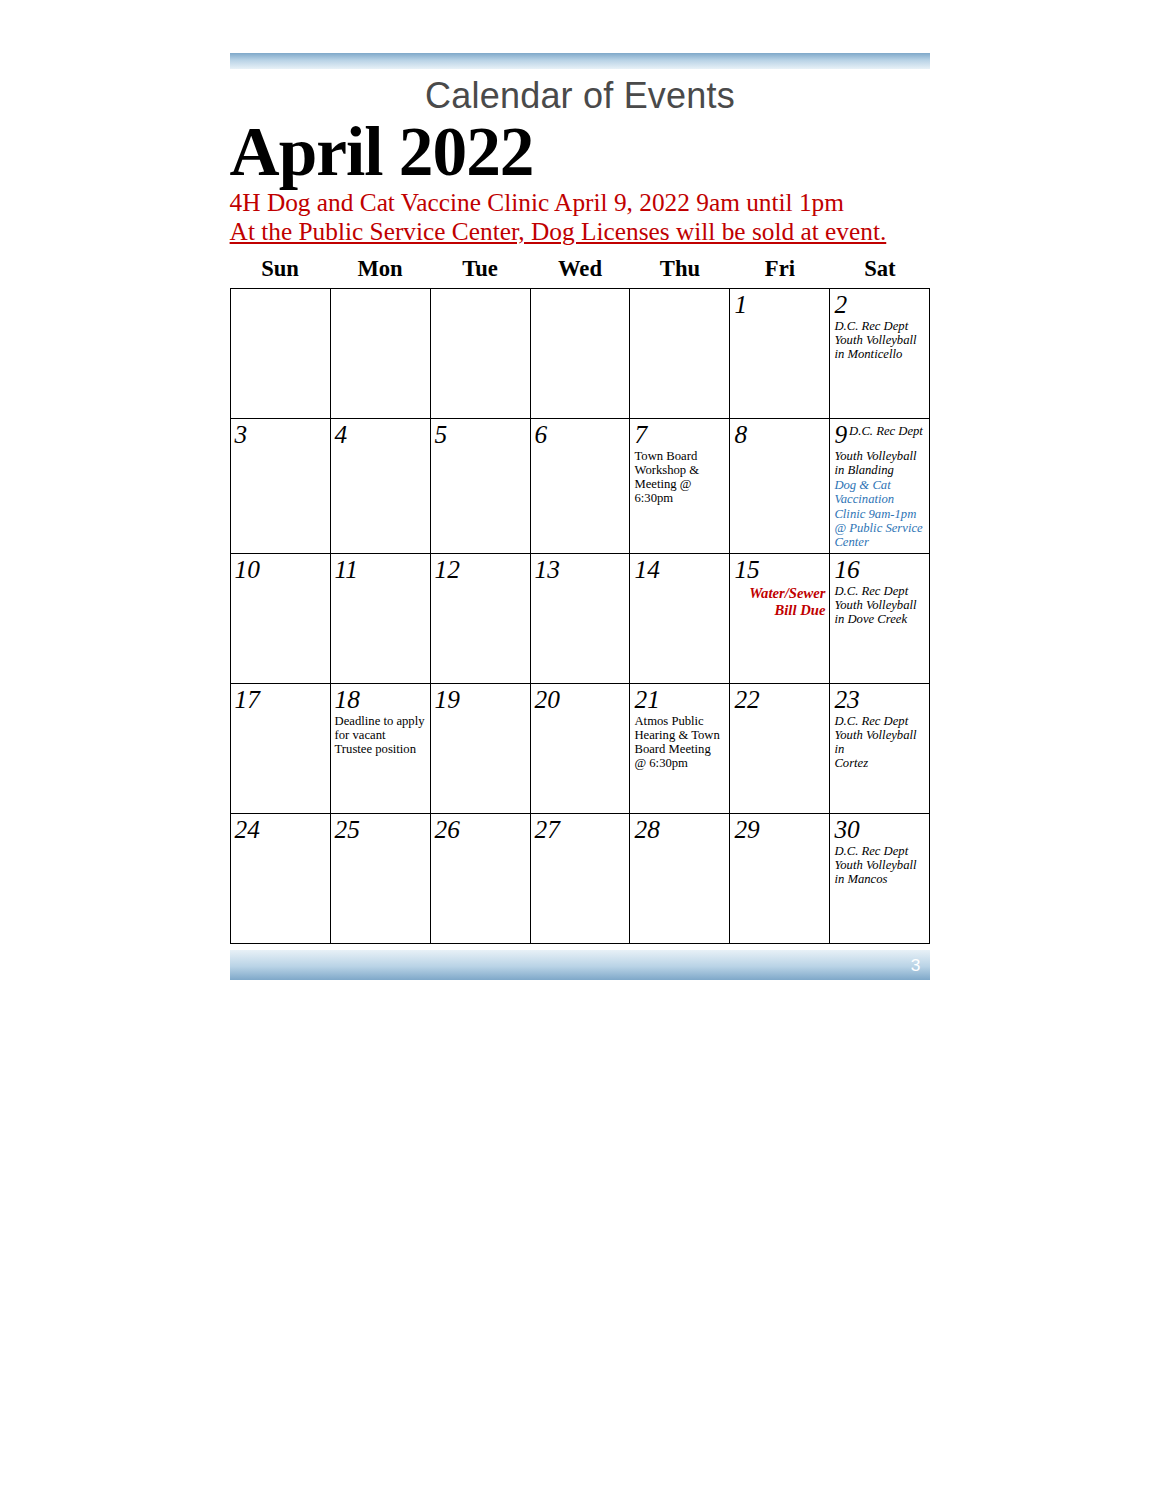Calendar of Events
April 2022
4H Dog and Cat Vaccine Clinic April 9, 2022 9am until 1pm
At the Public Service Center, Dog Licenses will be sold at event.
| Sun | Mon | Tue | Wed | Thu | Fri | Sat |
| --- | --- | --- | --- | --- | --- | --- |
| | | | | | 1 | 2 D.C. Rec Dept Youth Volleyball in Monticello |
| 3 | 4 | 5 | 6 | 7 Town Board Workshop & Meeting @ 6:30pm | 8 | 9 D.C. Rec Dept Youth Volleyball in Blanding Dog & Cat Vaccination Clinic 9am-1pm @ Public Service Center |
| 10 | 11 | 12 | 13 | 14 | 15 Water/Sewer Bill Due | 16 D.C. Rec Dept Youth Volleyball in Dove Creek |
| 17 | 18 Deadline to apply for vacant Trustee position | 19 | 20 | 21 Atmos Public Hearing & Town Board Meeting @ 6:30pm | 22 | 23 D.C. Rec Dept Youth Volleyball in Cortez |
| 24 | 25 | 26 | 27 | 28 | 29 | 30 D.C. Rec Dept Youth Volleyball in Mancos |
3